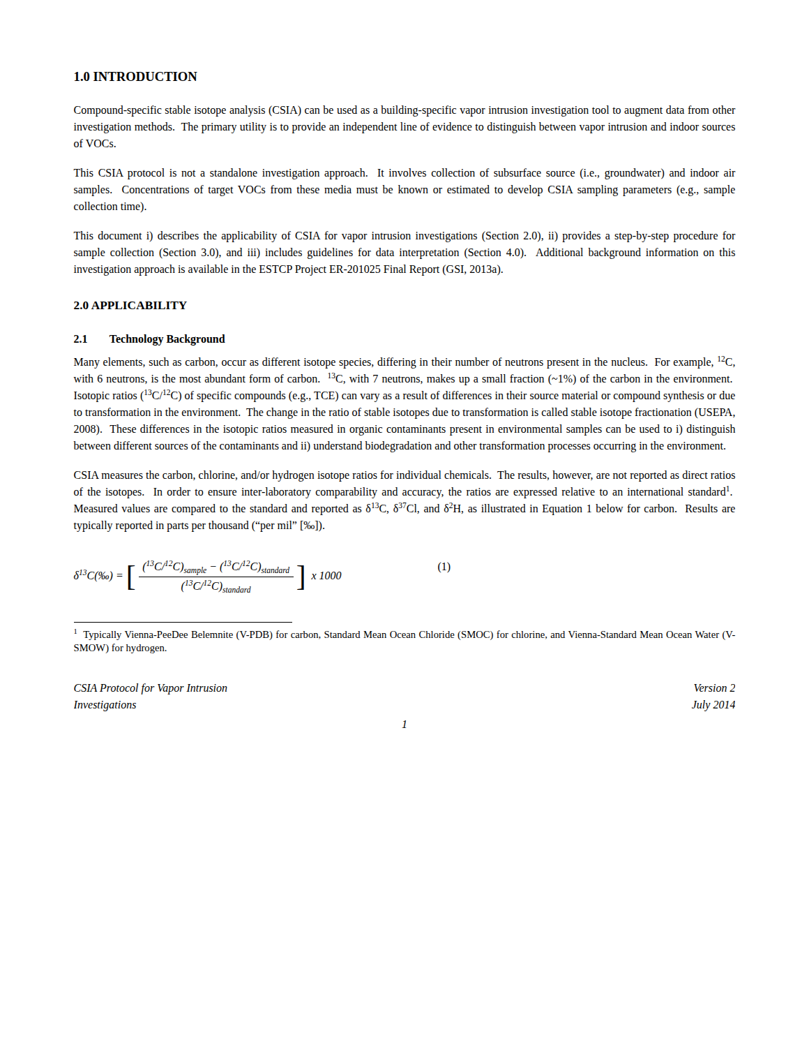1.0 INTRODUCTION
Compound-specific stable isotope analysis (CSIA) can be used as a building-specific vapor intrusion investigation tool to augment data from other investigation methods. The primary utility is to provide an independent line of evidence to distinguish between vapor intrusion and indoor sources of VOCs.
This CSIA protocol is not a standalone investigation approach. It involves collection of subsurface source (i.e., groundwater) and indoor air samples. Concentrations of target VOCs from these media must be known or estimated to develop CSIA sampling parameters (e.g., sample collection time).
This document i) describes the applicability of CSIA for vapor intrusion investigations (Section 2.0), ii) provides a step-by-step procedure for sample collection (Section 3.0), and iii) includes guidelines for data interpretation (Section 4.0). Additional background information on this investigation approach is available in the ESTCP Project ER-201025 Final Report (GSI, 2013a).
2.0 APPLICABILITY
2.1 Technology Background
Many elements, such as carbon, occur as different isotope species, differing in their number of neutrons present in the nucleus. For example, 12C, with 6 neutrons, is the most abundant form of carbon. 13C, with 7 neutrons, makes up a small fraction (~1%) of the carbon in the environment. Isotopic ratios (13C/12C) of specific compounds (e.g., TCE) can vary as a result of differences in their source material or compound synthesis or due to transformation in the environment. The change in the ratio of stable isotopes due to transformation is called stable isotope fractionation (USEPA, 2008). These differences in the isotopic ratios measured in organic contaminants present in environmental samples can be used to i) distinguish between different sources of the contaminants and ii) understand biodegradation and other transformation processes occurring in the environment.
CSIA measures the carbon, chlorine, and/or hydrogen isotope ratios for individual chemicals. The results, however, are not reported as direct ratios of the isotopes. In order to ensure inter-laboratory comparability and accuracy, the ratios are expressed relative to an international standard1. Measured values are compared to the standard and reported as δ13C, δ37Cl, and δ2H, as illustrated in Equation 1 below for carbon. Results are typically reported in parts per thousand (“per mil” [‰]).
δ13C(‰) = [ (13C/12C)sample − (13C/12C)standard (13C/12C)standard ] x 1000 (1)
1 Typically Vienna-PeeDee Belemnite (V-PDB) for carbon, Standard Mean Ocean Chloride (SMOC) for chlorine, and Vienna-Standard Mean Ocean Water (V-SMOW) for hydrogen.
CSIA Protocol for Vapor Intrusion
Investigations
Version 2
July 2014
1